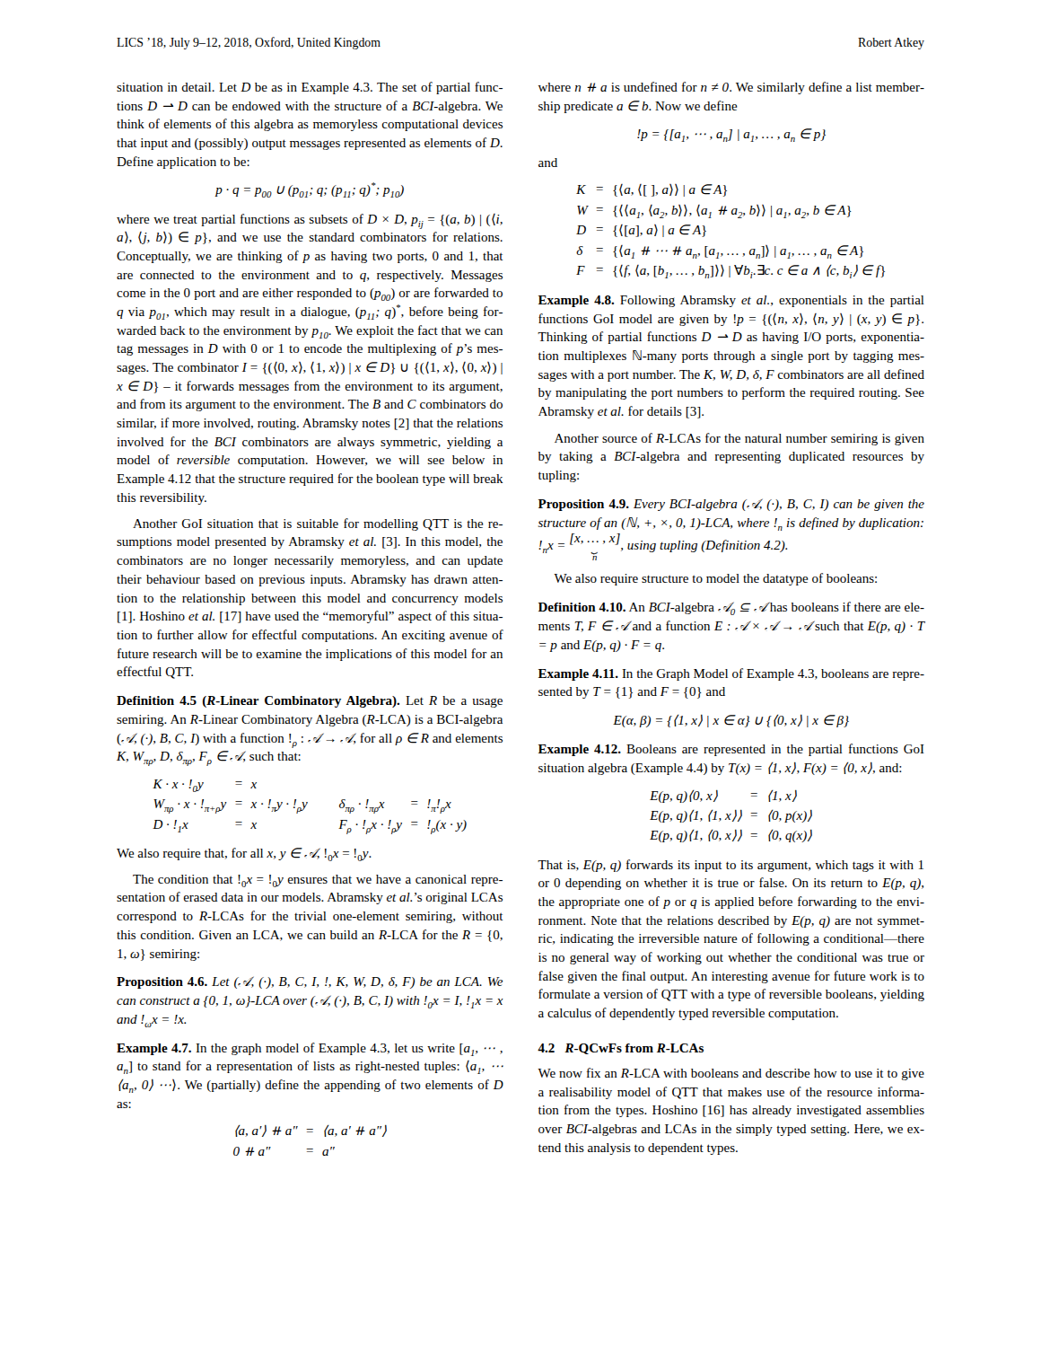LICS ’18, July 9–12, 2018, Oxford, United Kingdom
Robert Atkey
situation in detail. Let D be as in Example 4.3. The set of partial functions D ⇀ D can be endowed with the structure of a BCI-algebra. We think of elements of this algebra as memoryless computational devices that input and (possibly) output messages represented as elements of D. Define application to be:
p · q = p00 ∪ (p01; q; (p11; q)*; p10)
where we treat partial functions as subsets of D × D, pij = {(a, b) | (⟨i, a⟩, ⟨j, b⟩) ∈ p}, and we use the standard combinators for relations. Conceptually, we are thinking of p as having two ports, 0 and 1, that are connected to the environment and to q, respectively. Messages come in the 0 port and are either responded to (p00) or are forwarded to q via p01, which may result in a dialogue, (p11; q)*, before being forwarded back to the environment by p10. We exploit the fact that we can tag messages in D with 0 or 1 to encode the multiplexing of p’s messages. The combinator I = {(⟨0, x⟩, ⟨1, x⟩) | x ∈ D} ∪ {(⟨1, x⟩, ⟨0, x⟩) | x ∈ D} – it forwards messages from the environment to its argument, and from its argument to the environment. The B and C combinators do similar, if more involved, routing. Abramsky notes [2] that the relations involved for the BCI combinators are always symmetric, yielding a model of reversible computation. However, we will see below in Example 4.12 that the structure required for the boolean type will break this reversibility.
Another GoI situation that is suitable for modelling QTT is the resumptions model presented by Abramsky et al. [3]. In this model, the combinators are no longer necessarily memoryless, and can update their behaviour based on previous inputs. Abramsky has drawn attention to the relationship between this model and concurrency models [1]. Hoshino et al. [17] have used the “memoryful” aspect of this situation to further allow for effectful computations. An exciting avenue of future research will be to examine the implications of this model for an effectful QTT.
Definition 4.5 (R-Linear Combinatory Algebra). Let R be a usage semiring. An R-Linear Combinatory Algebra (R-LCA) is a BCI-algebra (𝒜, (·), B, C, I) with a function !ρ : 𝒜 → 𝒜, for all ρ ∈ R and elements K, Wπρ, D, δπρ, Fρ ∈ 𝒜, such that:
| K · x · ! 0 y | = | x | | | | |
| W πρ · x · ! π+ρ y | = | x · ! π y · ! ρ y | | δ πρ · ! πρ x | = | ! π ! ρ x |
| D · ! 1 x | = | x | | F ρ · ! ρ x · ! ρ y | = | ! ρ (x · y) |
We also require that, for all x, y ∈ 𝒜, !0x = !0y.
The condition that !0x = !0y ensures that we have a canonical representation of erased data in our models. Abramsky et al.’s original LCAs correspond to R-LCAs for the trivial one-element semiring, without this condition. Given an LCA, we can build an R-LCA for the R = {0, 1, ω} semiring:
Proposition 4.6. Let (𝒜, (·), B, C, I, !, K, W, D, δ, F) be an LCA. We can construct a {0, 1, ω}-LCA over (𝒜, (·), B, C, I) with !0x = I, !1x = x and !ωx = !x.
Example 4.7. In the graph model of Example 4.3, let us write [a1, ⋯ , an] to stand for a representation of lists as right-nested tuples: ⟨a1, ⋯ ⟨an, 0⟩ ⋯⟩. We (partially) define the appending of two elements of D as:
| ⟨a, a′⟩ ⧺ a″ | = | ⟨a, a′ ⧺ a″⟩ |
| 0 ⧺ a″ | = | a″ |
where n ⧺ a is undefined for n ≠ 0. We similarly define a list membership predicate a ∈ b. Now we define
!p = {[a1, ⋯ , an] | a1, … , an ∈ p}
and
| K | = | {⟨ a , ⟨[ ], a ⟩⟩ / a ∈ A } |
| W | = | {⟨⟨ a 1 , ⟨ a 2 , b ⟩⟩, ⟨ a 1 ⧺ a 2 , b ⟩⟩ / a 1 , a 2 , b ∈ A } |
| D | = | {⟨[ a ], a ⟩ / a ∈ A } |
| δ | = | {⟨ a 1 ⧺ ⋯ ⧺ a n , [ a 1 , … , a n ]⟩ / a 1 , … , a n ∈ A } |
| F | = | {⟨ f , ⟨ a , [ b 1 , … , b n ]⟩⟩ / ∀ b i .∃ c . c ∈ a ∧ ⟨c, b i ⟩ ∈ f } |
Example 4.8. Following Abramsky et al., exponentials in the partial functions GoI model are given by !p = {(⟨n, x⟩, ⟨n, y⟩ | (x, y) ∈ p}. Thinking of partial functions D ⇀ D as having I/O ports, exponentiation multiplexes ℕ-many ports through a single port by tagging messages with a port number. The K, W, D, δ, F combinators are all defined by manipulating the port numbers to perform the required routing. See Abramsky et al. for details [3].
Another source of R-LCAs for the natural number semiring is given by taking a BCI-algebra and representing duplicated resources by tupling:
Proposition 4.9. Every BCI-algebra (𝒜, (·), B, C, I) can be given the structure of an (ℕ, +, ×, 0, 1)-LCA, where !n is defined by duplication: !nx = [x, … , x]⏟n, using tupling (Definition 4.2).
We also require structure to model the datatype of booleans:
Definition 4.10. An BCI-algebra 𝒜0 ⊆ 𝒜 has booleans if there are elements T, F ∈ 𝒜 and a function E : 𝒜 × 𝒜 → 𝒜 such that E(p, q) · T = p and E(p, q) · F = q.
Example 4.11. In the Graph Model of Example 4.3, booleans are represented by T = {1} and F = {0} and
E(α, β) = {⟨1, x⟩ | x ∈ α} ∪ {⟨0, x⟩ | x ∈ β}
Example 4.12. Booleans are represented in the partial functions GoI situation algebra (Example 4.4) by T(x) = ⟨1, x⟩, F(x) = ⟨0, x⟩, and:
| E(p, q)⟨0, x⟩ | = | ⟨1, x⟩ |
| E(p, q)⟨1, ⟨1, x⟩⟩ | = | ⟨0, p(x)⟩ |
| E(p, q)⟨1, ⟨0, x⟩⟩ | = | ⟨0, q(x)⟩ |
That is, E(p, q) forwards its input to its argument, which tags it with 1 or 0 depending on whether it is true or false. On its return to E(p, q), the appropriate one of p or q is applied before forwarding to the environment. Note that the relations described by E(p, q) are not symmetric, indicating the irreversible nature of following a conditional—there is no general way of working out whether the conditional was true or false given the final output. An interesting avenue for future work is to formulate a version of QTT with a type of reversible booleans, yielding a calculus of dependently typed reversible computation.
4.2 R-QCwFs from R-LCAs
We now fix an R-LCA with booleans and describe how to use it to give a realisability model of QTT that makes use of the resource information from the types. Hoshino [16] has already investigated assemblies over BCI-algebras and LCAs in the simply typed setting. Here, we extend this analysis to dependent types.